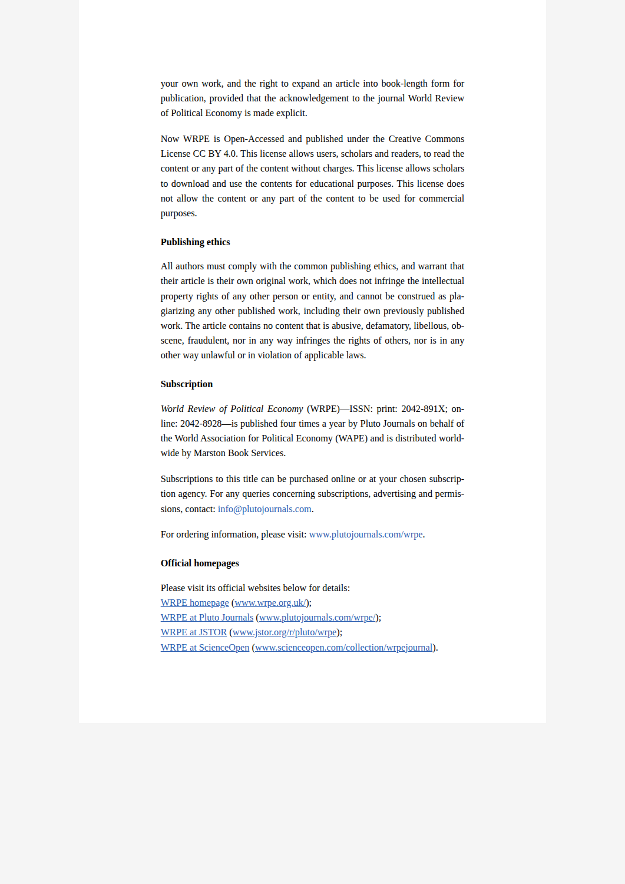your own work, and the right to expand an article into book-length form for publication, provided that the acknowledgement to the journal World Review of Political Economy is made explicit.
Now WRPE is Open-Accessed and published under the Creative Commons License CC BY 4.0. This license allows users, scholars and readers, to read the content or any part of the content without charges. This license allows scholars to download and use the contents for educational purposes. This license does not allow the content or any part of the content to be used for commercial purposes.
Publishing ethics
All authors must comply with the common publishing ethics, and warrant that their article is their own original work, which does not infringe the intellectual property rights of any other person or entity, and cannot be construed as plagiarizing any other published work, including their own previously published work. The article contains no content that is abusive, defamatory, libellous, obscene, fraudulent, nor in any way infringes the rights of others, nor is in any other way unlawful or in violation of applicable laws.
Subscription
World Review of Political Economy (WRPE)—ISSN: print: 2042-891X; online: 2042-8928—is published four times a year by Pluto Journals on behalf of the World Association for Political Economy (WAPE) and is distributed worldwide by Marston Book Services.
Subscriptions to this title can be purchased online or at your chosen subscription agency. For any queries concerning subscriptions, advertising and permissions, contact: info@plutojournals.com.
For ordering information, please visit: www.plutojournals.com/wrpe.
Official homepages
Please visit its official websites below for details:
WRPE homepage (www.wrpe.org.uk/);
WRPE at Pluto Journals (www.plutojournals.com/wrpe/);
WRPE at JSTOR (www.jstor.org/r/pluto/wrpe);
WRPE at ScienceOpen (www.scienceopen.com/collection/wrpejournal).